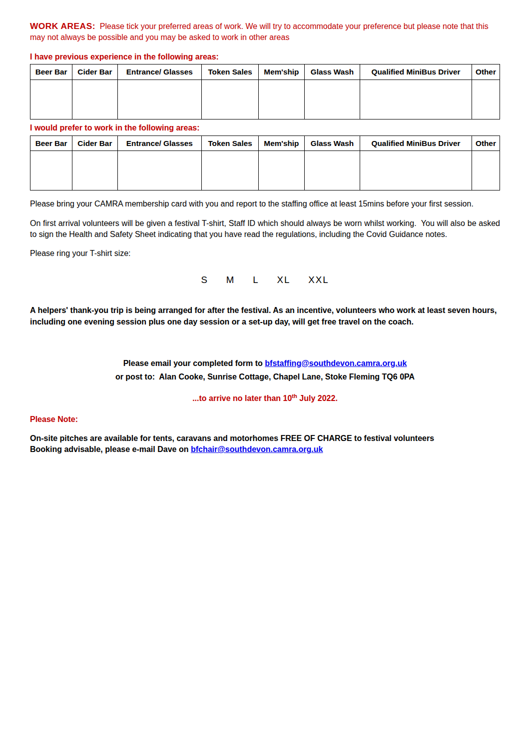WORK AREAS:
Please tick your preferred areas of work. We will try to accommodate your preference but please note that this may not always be possible and you may be asked to work in other areas
I have previous experience in the following areas:
| Beer Bar | Cider Bar | Entrance/ Glasses | Token Sales | Mem'ship | Glass Wash | Qualified MiniBus Driver | Other |
| --- | --- | --- | --- | --- | --- | --- | --- |
I would prefer to work in the following areas:
| Beer Bar | Cider Bar | Entrance/ Glasses | Token Sales | Mem'ship | Glass Wash | Qualified MiniBus Driver | Other |
| --- | --- | --- | --- | --- | --- | --- | --- |
Please bring your CAMRA membership card with you and report to the staffing office at least 15mins before your first session.
On first arrival volunteers will be given a festival T-shirt, Staff ID which should always be worn whilst working. You will also be asked to sign the Health and Safety Sheet indicating that you have read the regulations, including the Covid Guidance notes.
Please ring your T-shirt size:
S M L XL XXL
A helpers' thank-you trip is being arranged for after the festival. As an incentive, volunteers who work at least seven hours, including one evening session plus one day session or a set-up day, will get free travel on the coach.
Please email your completed form to bfstaffing@southdevon.camra.org.uk
or post to: Alan Cooke, Sunrise Cottage, Chapel Lane, Stoke Fleming TQ6 0PA
...to arrive no later than 10th July 2022.
Please Note:
On-site pitches are available for tents, caravans and motorhomes FREE OF CHARGE to festival volunteers
Booking advisable, please e-mail Dave on bfchair@southdevon.camra.org.uk